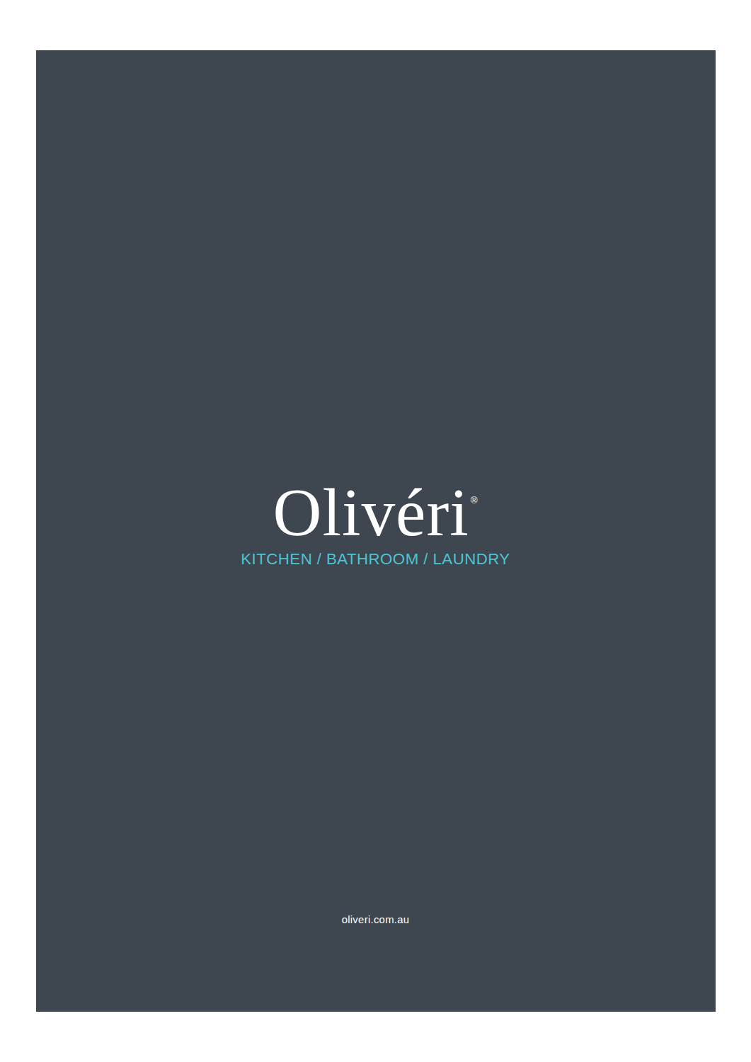Olivéri®
KITCHEN / BATHROOM / LAUNDRY
oliveri.com.au